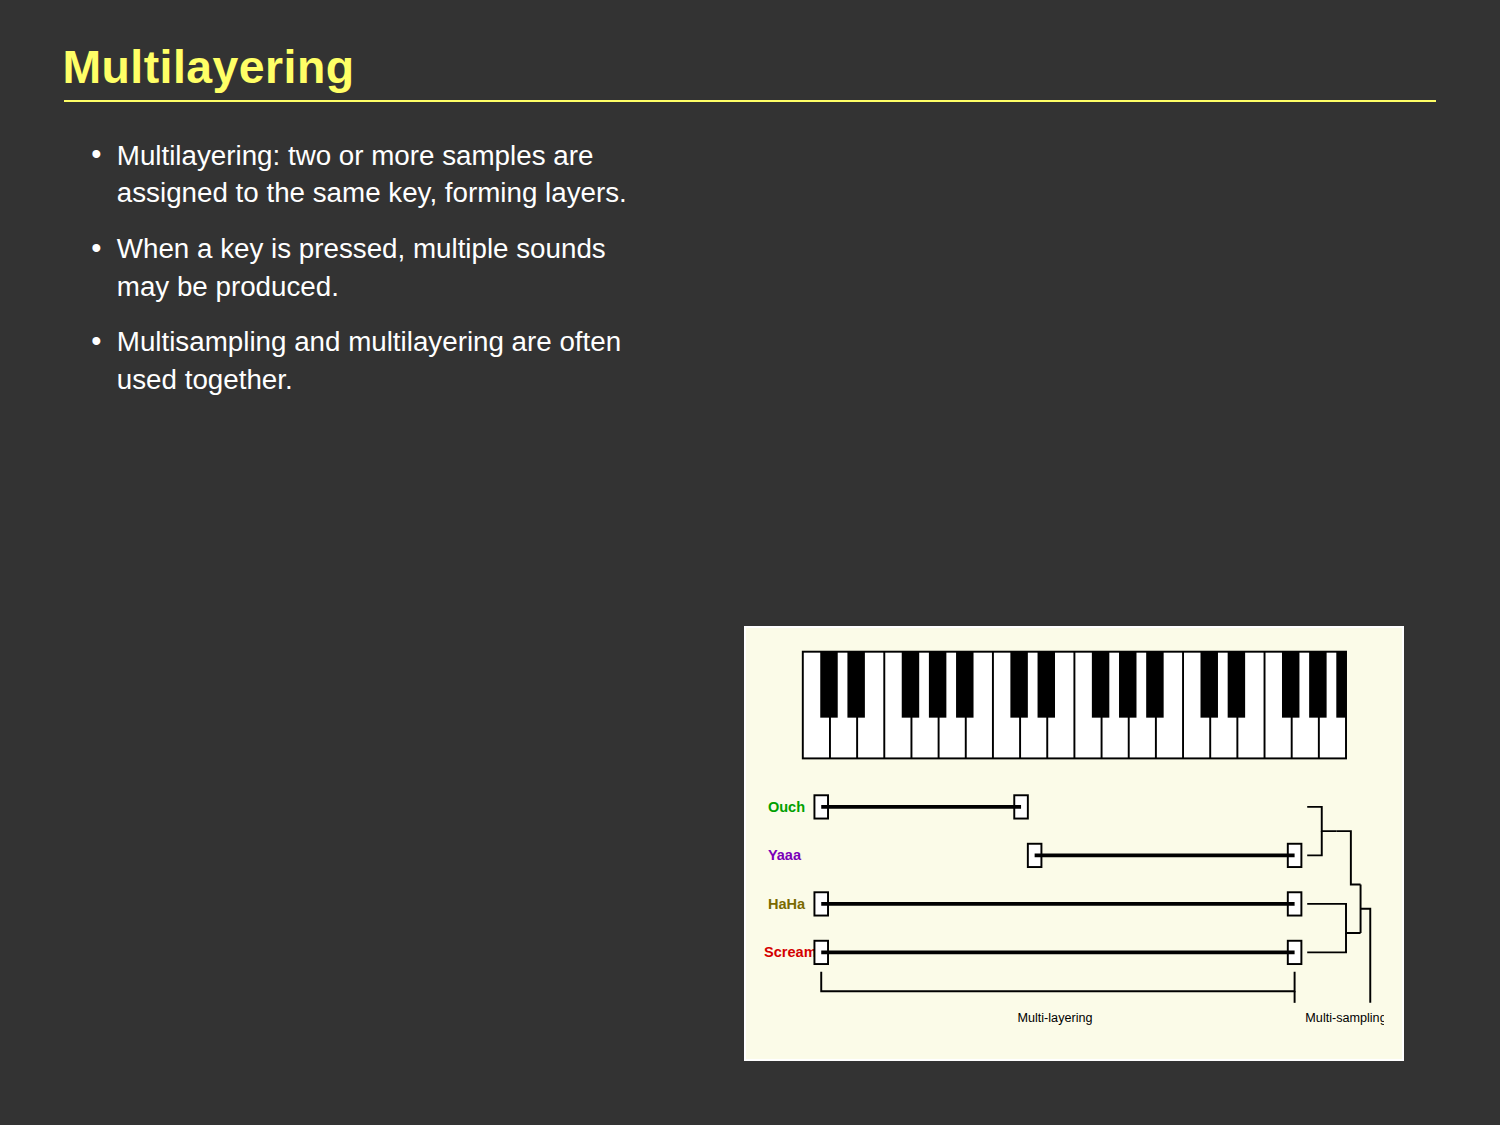Multilayering
Multilayering: two or more samples are assigned to the same key, forming layers.
When a key is pressed, multiple sounds may be produced.
Multisampling and multilayering are often used together.
Diagram of multilayering and multisampling on a keyboard A piano keyboard above four horizontal sample ranges labelled Ouch, Yaaa, HaHa and Scream. Brackets below and to the right indicate multi-layering and multi-sampling. Ouch Yaaa HaHa Scream Multi-layering Multi-sampling